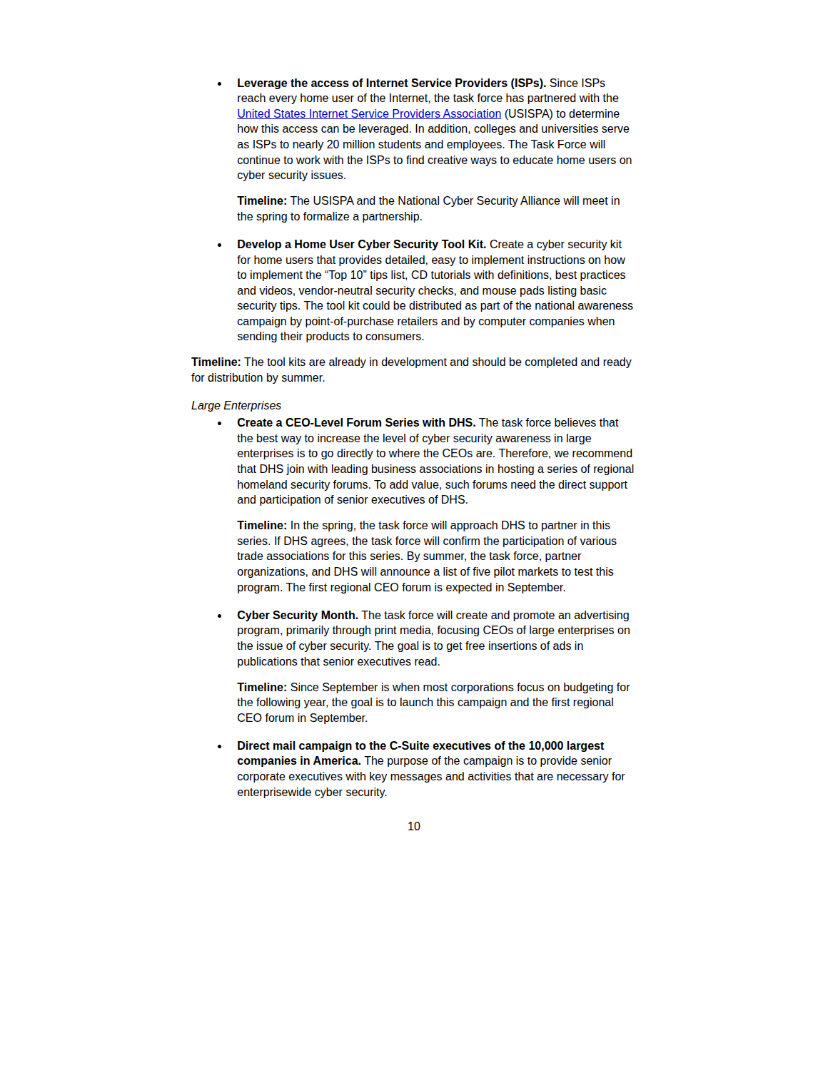Leverage the access of Internet Service Providers (ISPs). Since ISPs reach every home user of the Internet, the task force has partnered with the United States Internet Service Providers Association (USISPA) to determine how this access can be leveraged. In addition, colleges and universities serve as ISPs to nearly 20 million students and employees. The Task Force will continue to work with the ISPs to find creative ways to educate home users on cyber security issues.
Timeline: The USISPA and the National Cyber Security Alliance will meet in the spring to formalize a partnership.
Develop a Home User Cyber Security Tool Kit. Create a cyber security kit for home users that provides detailed, easy to implement instructions on how to implement the “Top 10” tips list, CD tutorials with definitions, best practices and videos, vendor-neutral security checks, and mouse pads listing basic security tips. The tool kit could be distributed as part of the national awareness campaign by point-of-purchase retailers and by computer companies when sending their products to consumers.
Timeline: The tool kits are already in development and should be completed and ready for distribution by summer.
Large Enterprises
Create a CEO-Level Forum Series with DHS. The task force believes that the best way to increase the level of cyber security awareness in large enterprises is to go directly to where the CEOs are. Therefore, we recommend that DHS join with leading business associations in hosting a series of regional homeland security forums. To add value, such forums need the direct support and participation of senior executives of DHS.
Timeline: In the spring, the task force will approach DHS to partner in this series. If DHS agrees, the task force will confirm the participation of various trade associations for this series. By summer, the task force, partner organizations, and DHS will announce a list of five pilot markets to test this program. The first regional CEO forum is expected in September.
Cyber Security Month. The task force will create and promote an advertising program, primarily through print media, focusing CEOs of large enterprises on the issue of cyber security. The goal is to get free insertions of ads in publications that senior executives read.
Timeline: Since September is when most corporations focus on budgeting for the following year, the goal is to launch this campaign and the first regional CEO forum in September.
Direct mail campaign to the C-Suite executives of the 10,000 largest companies in America. The purpose of the campaign is to provide senior corporate executives with key messages and activities that are necessary for enterprisewide cyber security.
10